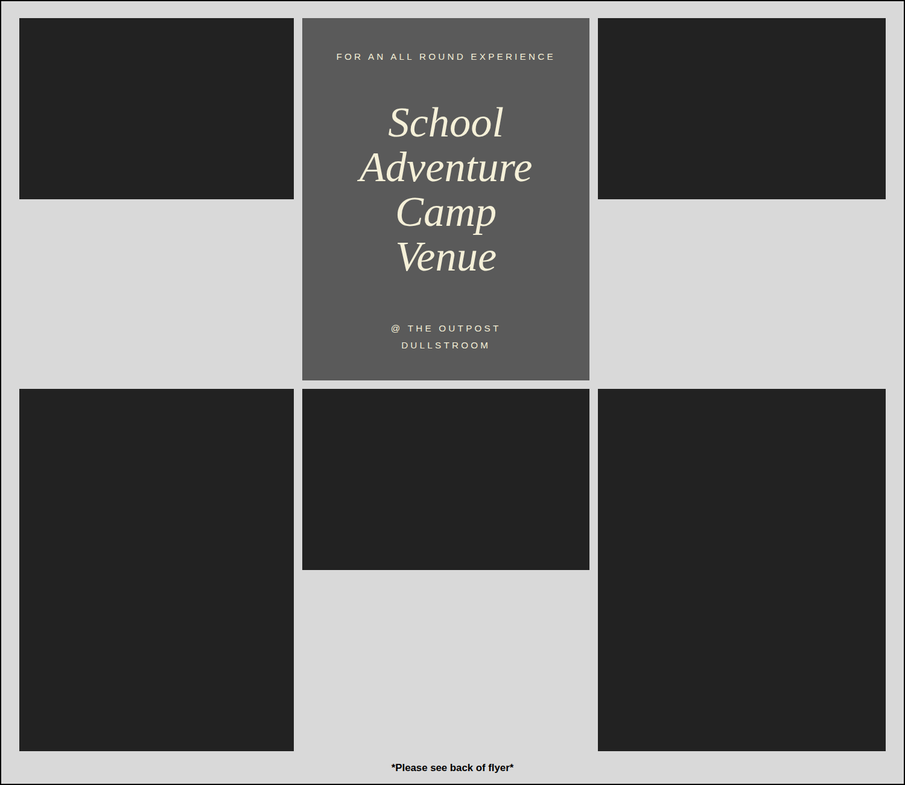For an all round experience
School
Adventure
Camp
Venue
@ The Outpost
Dullstroom
*Please see back of flyer*